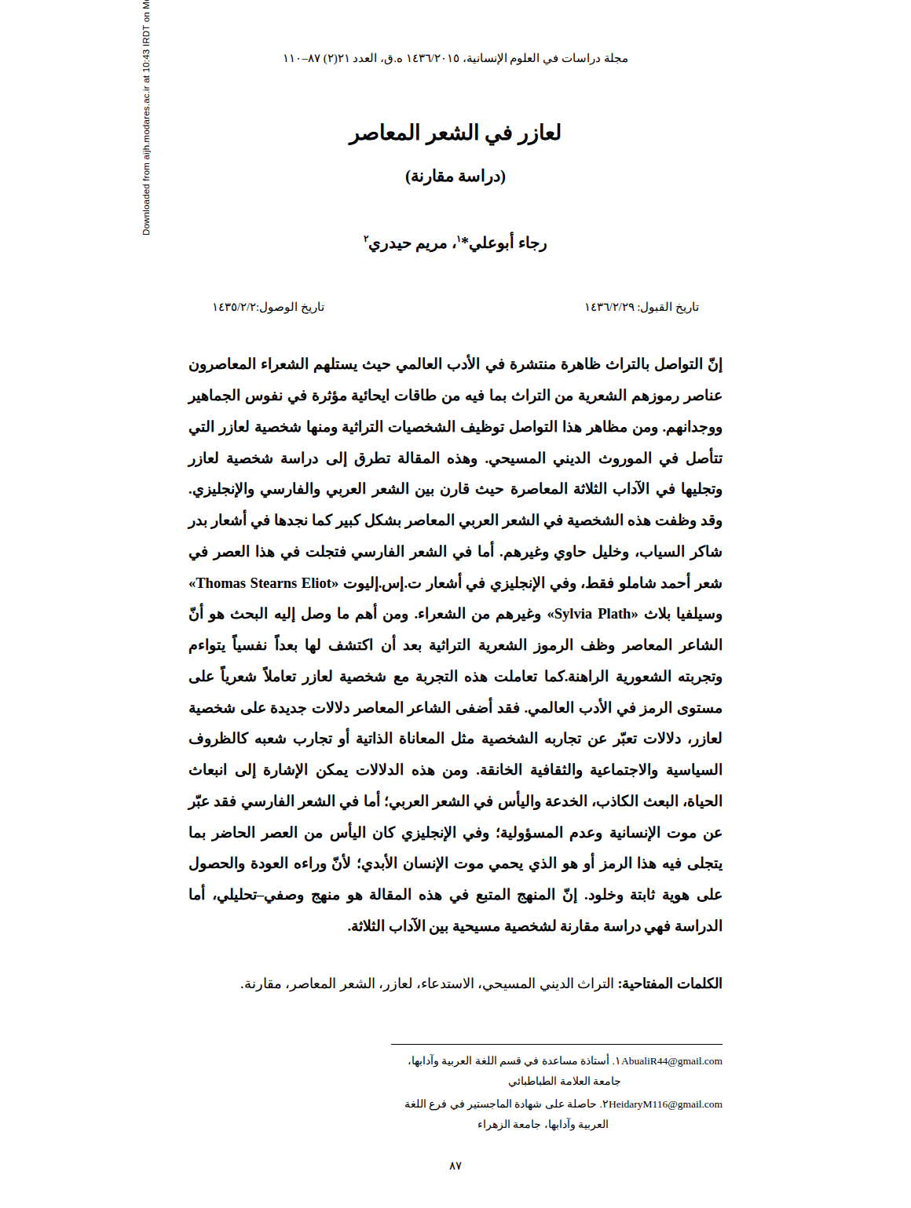Downloaded from aijh.modares.ac.ir at 10:43 IRDT on Monday August 31st 2020
مجلة دراسات في العلوم الإنسانية، ١٤٣٦/٢٠١٥ ه.ق، العدد ٢١(٢) ٨٧–١١٠
لعازر في الشعر المعاصر
(دراسة مقارنة)
رجاء أبوعلي*١، مريم حيدري٢
تاريخ القبول: ١٤٣٦/٢/٢٩ تاريخ الوصول:١٤٣٥/٢/٢
إنّ التواصل بالتراث ظاهرة منتشرة في الأدب العالمي حيث يستلهم الشعراء المعاصرون عناصر رموزهم الشعرية من التراث بما فيه من طاقات ايحائية مؤثرة في نفوس الجماهير ووجدانهم. ومن مظاهر هذا التواصل توظيف الشخصيات التراثية ومنها شخصية لعازر التي تتأصل في الموروث الديني المسيحي. وهذه المقالة تطرق إلى دراسة شخصية لعازر وتجليها في الآداب الثلاثة المعاصرة حيث قارن بين الشعر العربي والفارسي والإنجليزي. وقد وظفت هذه الشخصية في الشعر العربي المعاصر بشكل كبير كما نجدها في أشعار بدر شاكر السياب، وخليل حاوي وغيرهم. أما في الشعر الفارسي فتجلت في هذا العصر في شعر أحمد شاملو فقط، وفي الإنجليزي في أشعار ت.إس.إليوت «Thomas Stearns Eliot» وسيلفيا بلاث «Sylvia Plath» وغيرهم من الشعراء. ومن أهم ما وصل إليه البحث هو أنّ الشاعر المعاصر وظف الرموز الشعرية التراثية بعد أن اكتشف لها بعداً نفسياً يتواءم وتجربته الشعورية الراهنة.كما تعاملت هذه التجربة مع شخصية لعازر تعاملاً شعرياً على مستوى الرمز في الأدب العالمي. فقد أضفى الشاعر المعاصر دلالات جديدة على شخصية لعازر، دلالات تعبّر عن تجاربه الشخصية مثل المعاناة الذاتية أو تجارب شعبه كالظروف السياسية والاجتماعية والثقافية الخانقة. ومن هذه الدلالات يمكن الإشارة إلى انبعاث الحياة، البعث الكاذب، الخدعة واليأس في الشعر العربي؛ أما في الشعر الفارسي فقد عبّر عن موت الإنسانية وعدم المسؤولية؛ وفي الإنجليزي كان اليأس من العصر الحاضر بما يتجلى فيه هذا الرمز أو هو الذي يحمي موت الإنسان الأبدي؛ لأنّ وراءه العودة والحصول على هوية ثابتة وخلود. إنّ المنهج المتبع في هذه المقالة هو منهج وصفي–تحليلي، أما الدراسة فهي دراسة مقارنة لشخصية مسيحية بين الآداب الثلاثة.
الكلمات المفتاحية: التراث الديني المسيحي، الاستدعاء، لعازر، الشعر المعاصر، مقارنة.
AbualiR44@gmail.com ١. أستاذة مساعدة في قسم اللغة العربية وآدابها، جامعة العلامة الطباطبائي
HeidaryM116@gmail.com ٢. حاصلة على شهادة الماجستير في فرع اللغة العربية وآدابها، جامعة الزهراء
٨٧